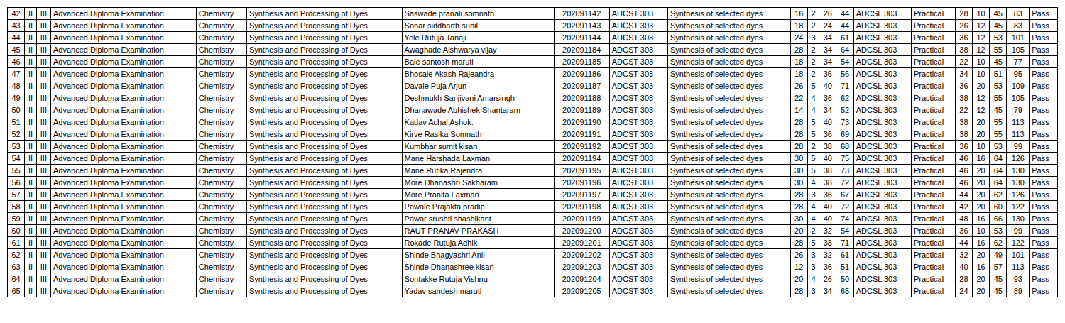| 42 | II | III | Advanced Diploma Examination | Chemistry | Synthesis and Processing of Dyes | Saswade pranali somnath | 202091142 | ADCST 303 | Synthesis of selected dyes | 16 | 2 | 26 | 44 | ADCSL 303 | Practical | 28 | 10 | 45 | 83 | Pass |
| 43 | II | III | Advanced Diploma Examination | Chemistry | Synthesis and Processing of Dyes | Sonar siddharth sunil | 202091143 | ADCST 303 | Synthesis of selected dyes | 18 | 2 | 24 | 44 | ADCSL 303 | Practical | 26 | 12 | 45 | 83 | Pass |
| 44 | II | III | Advanced Diploma Examination | Chemistry | Synthesis and Processing of Dyes | Yele Rutuja Tanaji | 202091144 | ADCST 303 | Synthesis of selected dyes | 24 | 3 | 34 | 61 | ADCSL 303 | Practical | 36 | 12 | 53 | 101 | Pass |
| 45 | II | III | Advanced Diploma Examination | Chemistry | Synthesis and Processing of Dyes | Awaghade Aishwarya vijay | 202091184 | ADCST 303 | Synthesis of selected dyes | 28 | 2 | 34 | 64 | ADCSL 303 | Practical | 38 | 12 | 55 | 105 | Pass |
| 46 | II | III | Advanced Diploma Examination | Chemistry | Synthesis and Processing of Dyes | Bale santosh maruti | 202091185 | ADCST 303 | Synthesis of selected dyes | 18 | 2 | 34 | 54 | ADCSL 303 | Practical | 22 | 10 | 45 | 77 | Pass |
| 47 | II | III | Advanced Diploma Examination | Chemistry | Synthesis and Processing of Dyes | Bhosale Akash Rajeandra | 202091186 | ADCST 303 | Synthesis of selected dyes | 18 | 2 | 36 | 56 | ADCSL 303 | Practical | 34 | 10 | 51 | 95 | Pass |
| 48 | II | III | Advanced Diploma Examination | Chemistry | Synthesis and Processing of Dyes | Davale Puja Arjun | 202091187 | ADCST 303 | Synthesis of selected dyes | 26 | 5 | 40 | 71 | ADCSL 303 | Practical | 36 | 20 | 53 | 109 | Pass |
| 49 | II | III | Advanced Diploma Examination | Chemistry | Synthesis and Processing of Dyes | Deshmukh Sanjivani Amarsingh | 202091188 | ADCST 303 | Synthesis of selected dyes | 22 | 4 | 36 | 62 | ADCSL 303 | Practical | 38 | 12 | 55 | 105 | Pass |
| 50 | II | III | Advanced Diploma Examination | Chemistry | Synthesis and Processing of Dyes | Dhanawade Abhishek Shantaram | 202091189 | ADCST 303 | Synthesis of selected dyes | 14 | 4 | 34 | 52 | ADCSL 303 | Practical | 22 | 12 | 45 | 79 | Pass |
| 51 | II | III | Advanced Diploma Examination | Chemistry | Synthesis and Processing of Dyes | Kadav Achal Ashok. | 202091190 | ADCST 303 | Synthesis of selected dyes | 28 | 5 | 40 | 73 | ADCSL 303 | Practical | 38 | 20 | 55 | 113 | Pass |
| 52 | II | III | Advanced Diploma Examination | Chemistry | Synthesis and Processing of Dyes | Kirve Rasika Somnath | 202091191 | ADCST 303 | Synthesis of selected dyes | 28 | 5 | 36 | 69 | ADCSL 303 | Practical | 38 | 20 | 55 | 113 | Pass |
| 53 | II | III | Advanced Diploma Examination | Chemistry | Synthesis and Processing of Dyes | Kumbhar sumit kisan | 202091192 | ADCST 303 | Synthesis of selected dyes | 28 | 2 | 38 | 68 | ADCSL 303 | Practical | 36 | 10 | 53 | 99 | Pass |
| 54 | II | III | Advanced Diploma Examination | Chemistry | Synthesis and Processing of Dyes | Mane Harshada Laxman | 202091194 | ADCST 303 | Synthesis of selected dyes | 30 | 5 | 40 | 75 | ADCSL 303 | Practical | 46 | 16 | 64 | 126 | Pass |
| 55 | II | III | Advanced Diploma Examination | Chemistry | Synthesis and Processing of Dyes | Mane Rutika Rajendra | 202091195 | ADCST 303 | Synthesis of selected dyes | 30 | 5 | 38 | 73 | ADCSL 303 | Practical | 46 | 20 | 64 | 130 | Pass |
| 56 | II | III | Advanced Diploma Examination | Chemistry | Synthesis and Processing of Dyes | More Dhanashri Sakharam | 202091196 | ADCST 303 | Synthesis of selected dyes | 30 | 4 | 38 | 72 | ADCSL 303 | Practical | 46 | 20 | 64 | 130 | Pass |
| 57 | II | III | Advanced Diploma Examination | Chemistry | Synthesis and Processing of Dyes | More Pranita Laxman | 202091197 | ADCST 303 | Synthesis of selected dyes | 28 | 3 | 36 | 67 | ADCSL 303 | Practical | 44 | 20 | 62 | 126 | Pass |
| 58 | II | III | Advanced Diploma Examination | Chemistry | Synthesis and Processing of Dyes | Pawale Prajakta pradip | 202091198 | ADCST 303 | Synthesis of selected dyes | 28 | 4 | 40 | 72 | ADCSL 303 | Practical | 42 | 20 | 60 | 122 | Pass |
| 59 | II | III | Advanced Diploma Examination | Chemistry | Synthesis and Processing of Dyes | Pawar srushti shashikant | 202091199 | ADCST 303 | Synthesis of selected dyes | 30 | 4 | 40 | 74 | ADCSL 303 | Practical | 48 | 16 | 66 | 130 | Pass |
| 60 | II | III | Advanced Diploma Examination | Chemistry | Synthesis and Processing of Dyes | RAUT PRANAV PRAKASH | 202091200 | ADCST 303 | Synthesis of selected dyes | 20 | 2 | 32 | 54 | ADCSL 303 | Practical | 36 | 10 | 53 | 99 | Pass |
| 61 | II | III | Advanced Diploma Examination | Chemistry | Synthesis and Processing of Dyes | Rokade Rutuja Adhik | 202091201 | ADCST 303 | Synthesis of selected dyes | 28 | 5 | 38 | 71 | ADCSL 303 | Practical | 44 | 16 | 62 | 122 | Pass |
| 62 | II | III | Advanced Diploma Examination | Chemistry | Synthesis and Processing of Dyes | Shinde Bhagyashri Anil | 202091202 | ADCST 303 | Synthesis of selected dyes | 26 | 3 | 32 | 61 | ADCSL 303 | Practical | 32 | 20 | 49 | 101 | Pass |
| 63 | II | III | Advanced Diploma Examination | Chemistry | Synthesis and Processing of Dyes | Shinde Dhanashree kisan | 202091203 | ADCST 303 | Synthesis of selected dyes | 12 | 3 | 36 | 51 | ADCSL 303 | Practical | 40 | 16 | 57 | 113 | Pass |
| 64 | II | III | Advanced Diploma Examination | Chemistry | Synthesis and Processing of Dyes | Sontakke Rutuja Vishnu | 202091204 | ADCST 303 | Synthesis of selected dyes | 20 | 4 | 26 | 50 | ADCSL 303 | Practical | 28 | 20 | 45 | 93 | Pass |
| 65 | II | III | Advanced Diploma Examination | Chemistry | Synthesis and Processing of Dyes | Yadav sandesh maruti | 202091205 | ADCST 303 | Synthesis of selected dyes | 28 | 3 | 34 | 65 | ADCSL 303 | Practical | 24 | 20 | 45 | 89 | Pass |